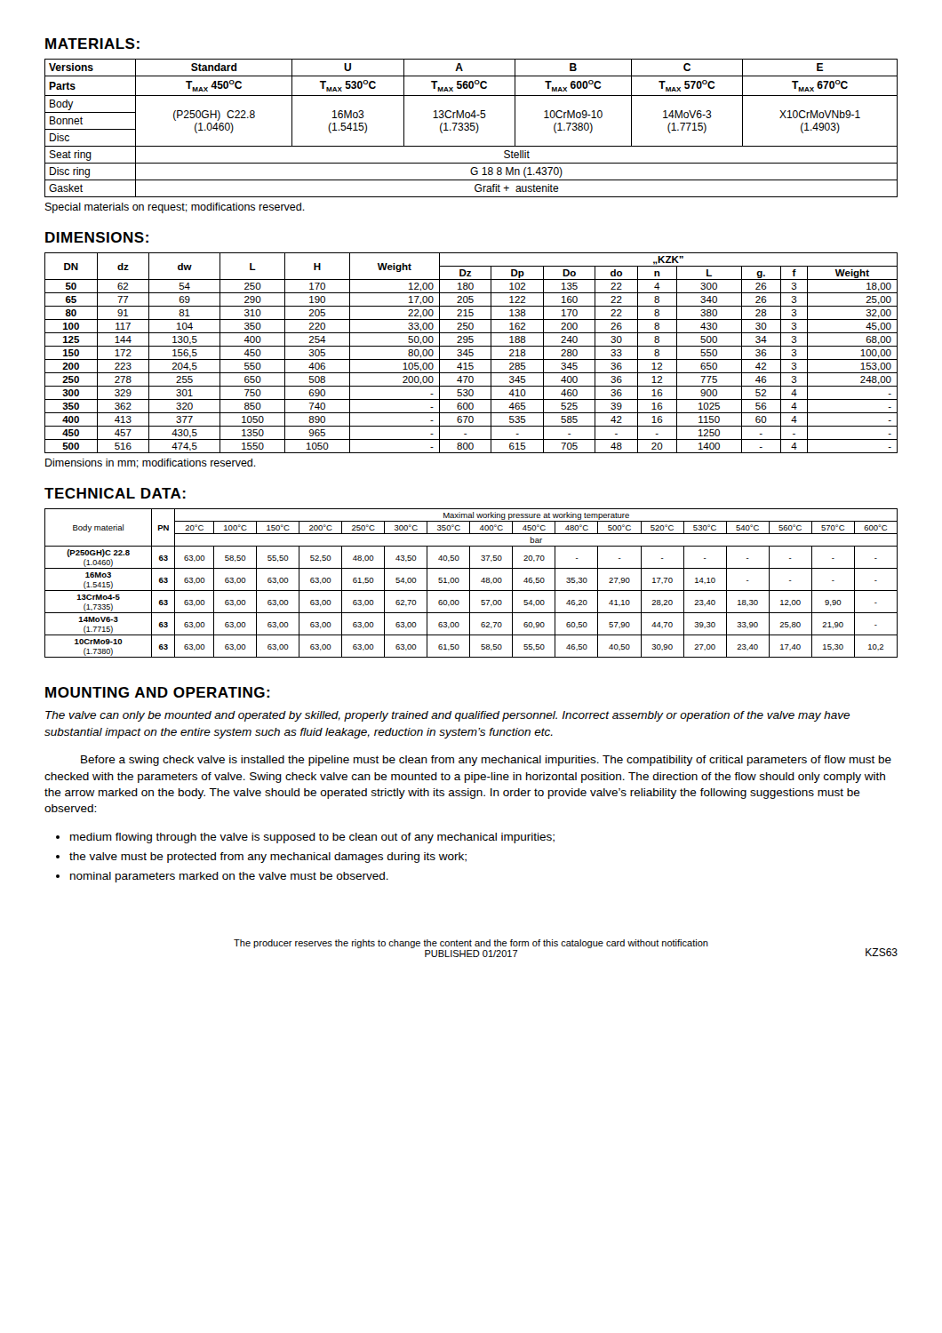MATERIALS:
| Versions | Standard | U | A | B | C | E |
| --- | --- | --- | --- | --- | --- | --- |
| Parts | T MAX 450 O C | T MAX 530 O C | T MAX 560 O C | T MAX 600 O C | T MAX 570 O C | T MAX 670 O C |
| Body | (P250GH) C22.8 (1.0460) | 16Mo3 (1.5415) | 13CrMo4-5 (1.7335) | 10CrMo9-10 (1.7380) | 14MoV6-3 (1.7715) | X10CrMoVNb9-1 (1.4903) |
| Bonnet |
| Disc |
| Seat ring | Stellit |
| Disc ring | G 18 8 Mn (1.4370) |
| Gasket | Grafit + austenite |
Special materials on request; modifications reserved.
DIMENSIONS:
| DN | dz | dw | L | H | Weight | „KZK” |
| --- | --- | --- | --- | --- | --- | --- |
| Dz | Dp | Do | do | n | L | g. | f | Weight |
| 50 | 62 | 54 | 250 | 170 | 12,00 | 180 | 102 | 135 | 22 | 4 | 300 | 26 | 3 | 18,00 |
| 65 | 77 | 69 | 290 | 190 | 17,00 | 205 | 122 | 160 | 22 | 8 | 340 | 26 | 3 | 25,00 |
| 80 | 91 | 81 | 310 | 205 | 22,00 | 215 | 138 | 170 | 22 | 8 | 380 | 28 | 3 | 32,00 |
| 100 | 117 | 104 | 350 | 220 | 33,00 | 250 | 162 | 200 | 26 | 8 | 430 | 30 | 3 | 45,00 |
| 125 | 144 | 130,5 | 400 | 254 | 50,00 | 295 | 188 | 240 | 30 | 8 | 500 | 34 | 3 | 68,00 |
| 150 | 172 | 156,5 | 450 | 305 | 80,00 | 345 | 218 | 280 | 33 | 8 | 550 | 36 | 3 | 100,00 |
| 200 | 223 | 204,5 | 550 | 406 | 105,00 | 415 | 285 | 345 | 36 | 12 | 650 | 42 | 3 | 153,00 |
| 250 | 278 | 255 | 650 | 508 | 200,00 | 470 | 345 | 400 | 36 | 12 | 775 | 46 | 3 | 248,00 |
| 300 | 329 | 301 | 750 | 690 | - | 530 | 410 | 460 | 36 | 16 | 900 | 52 | 4 | - |
| 350 | 362 | 320 | 850 | 740 | - | 600 | 465 | 525 | 39 | 16 | 1025 | 56 | 4 | - |
| 400 | 413 | 377 | 1050 | 890 | - | 670 | 535 | 585 | 42 | 16 | 1150 | 60 | 4 | - |
| 450 | 457 | 430,5 | 1350 | 965 | - | - | - | - | - | - | 1250 | - | - | - |
| 500 | 516 | 474,5 | 1550 | 1050 | - | 800 | 615 | 705 | 48 | 20 | 1400 | - | 4 | - |
Dimensions in mm; modifications reserved.
TECHNICAL DATA:
| Body material | PN | Maximal working pressure at working temperature |
| 20°C | 100°C | 150°C | 200°C | 250°C | 300°C | 350°C | 400°C | 450°C | 480°C | 500°C | 520°C | 530°C | 540°C | 560°C | 570°C | 600°C |
| bar |
| (P250GH)C 22.8 (1.0460) | 63 | 63,00 | 58,50 | 55,50 | 52,50 | 48,00 | 43,50 | 40,50 | 37,50 | 20,70 | - | - | - | - | - | - | - | - |
| 16Mo3 (1.5415) | 63 | 63,00 | 63,00 | 63,00 | 63,00 | 61,50 | 54,00 | 51,00 | 48,00 | 46,50 | 35,30 | 27,90 | 17,70 | 14,10 | - | - | - | - |
| 13CrMo4-5 (1,7335) | 63 | 63,00 | 63,00 | 63,00 | 63,00 | 63,00 | 62,70 | 60,00 | 57,00 | 54,00 | 46,20 | 41,10 | 28,20 | 23,40 | 18,30 | 12,00 | 9,90 | - |
| 14MoV6-3 (1.7715) | 63 | 63,00 | 63,00 | 63,00 | 63,00 | 63,00 | 63,00 | 63,00 | 62,70 | 60,90 | 60,50 | 57,90 | 44,70 | 39,30 | 33,90 | 25,80 | 21,90 | - |
| 10CrMo9-10 (1.7380) | 63 | 63,00 | 63,00 | 63,00 | 63,00 | 63,00 | 63,00 | 61,50 | 58,50 | 55,50 | 46,50 | 40,50 | 30,90 | 27,00 | 23,40 | 17,40 | 15,30 | 10,2 |
MOUNTING AND OPERATING:
The valve can only be mounted and operated by skilled, properly trained and qualified personnel. Incorrect assembly or operation of the valve may have substantial impact on the entire system such as fluid leakage, reduction in system’s function etc.
Before a swing check valve is installed the pipeline must be clean from any mechanical impurities. The compatibility of critical parameters of flow must be checked with the parameters of valve. Swing check valve can be mounted to a pipe-line in horizontal position. The direction of the flow should only comply with the arrow marked on the body. The valve should be operated strictly with its assign. In order to provide valve’s reliability the following suggestions must be observed:
medium flowing through the valve is supposed to be clean out of any mechanical impurities;
the valve must be protected from any mechanical damages during its work;
nominal parameters marked on the valve must be observed.
The producer reserves the rights to change the content and the form of this catalogue card without notification
PUBLISHED 01/2017 KZS63